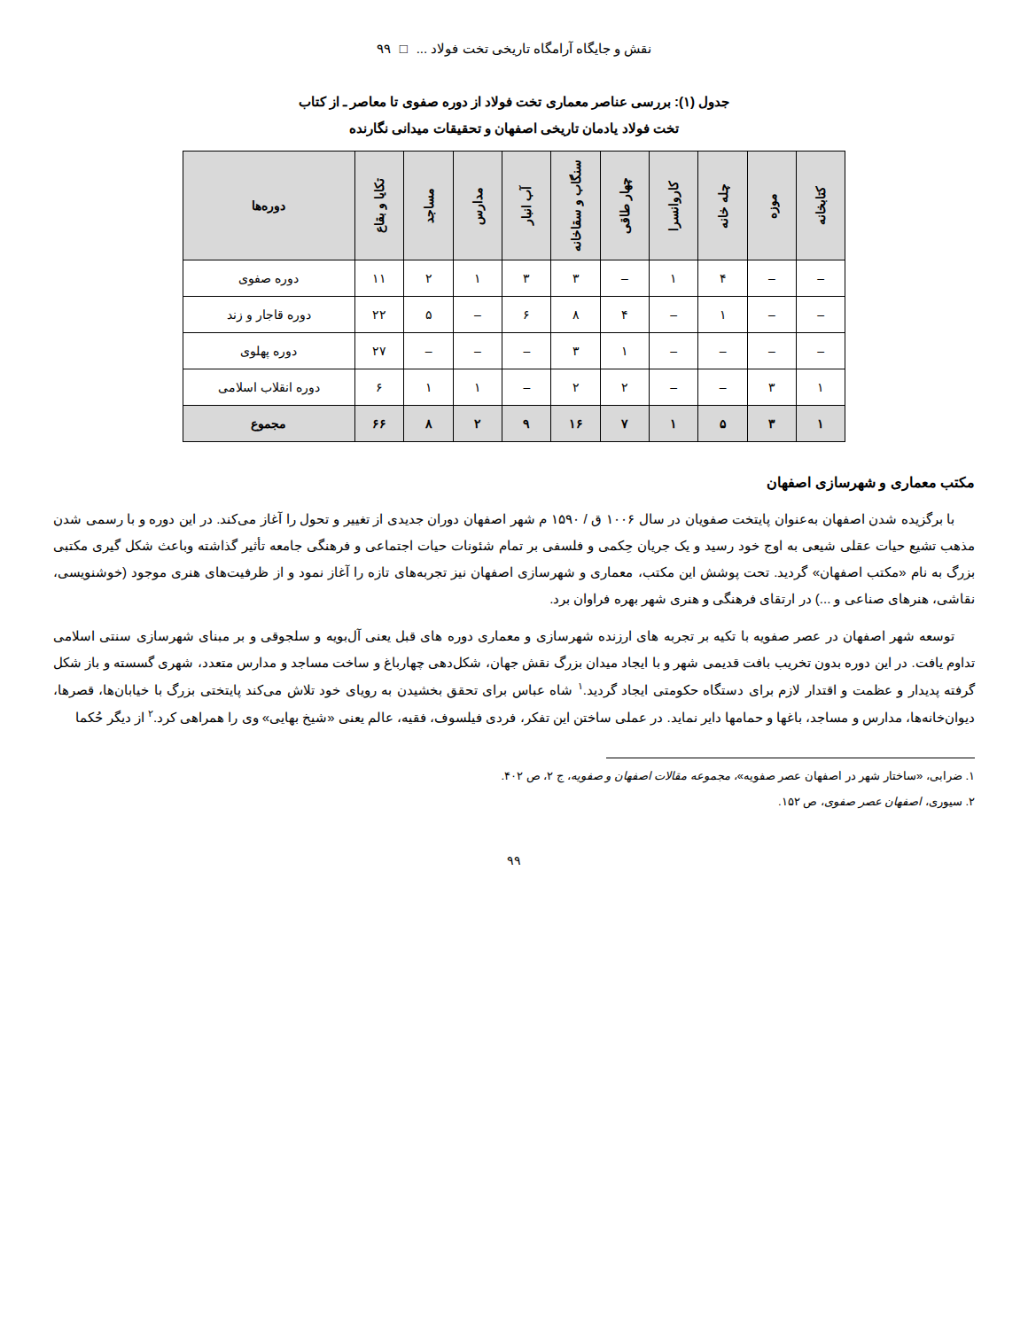نقش و جایگاه آرامگاه تاریخی تخت فولاد ...□۹۹
جدول (۱): بررسی عناصر معماری تخت فولاد از دوره صفوی تا معاصر ـ از کتاب
تخت فولاد یادمان تاریخی اصفهان و تحقیقات میدانی نگارنده
| کتابخانه | موزه | چله خانه | کاروانسرا | چهار طاقی | سنگاب و سقاخانه | آب انبار | مدارس | مساجد | تکایا و بقاع | دوره‌ها |
| --- | --- | --- | --- | --- | --- | --- | --- | --- | --- | --- |
| – | – | ۴ | ۱ | – | ۳ | ۳ | ۱ | ۲ | ۱۱ | دوره صفوی |
| – | – | ۱ | – | ۴ | ۸ | ۶ | – | ۵ | ۲۲ | دوره قاجار و زند |
| – | – | – | – | ۱ | ۳ | – | – | – | ۲۷ | دوره پهلوی |
| ۱ | ۳ | – | – | ۲ | ۲ | – | ۱ | ۱ | ۶ | دوره انقلاب اسلامی |
| ۱ | ۳ | ۵ | ۱ | ۷ | ۱۶ | ۹ | ۲ | ۸ | ۶۶ | مجموع |
مکتب معماری و شهرسازی اصفهان
با برگزیده شدن اصفهان به‌عنوان پایتخت صفویان در سال ۱۰۰۶ ق / ۱۵۹۰ م شهر اصفهان دوران جدیدی از تغییر و تحول را آغاز می‌کند. در این دوره و با رسمی شدن مذهب تشیع حیات عقلی شیعی به اوج خود رسید و یک جریان حِکمی و فلسفی بر تمام شئونات حیات اجتماعی و فرهنگی جامعه تأثیر گذاشته وباعث شکل گیری مکتبی بزرگ به نام «مکتب اصفهان» گردید. تحت پوشش این مکتب، معماری و شهرسازی اصفهان نیز تجربه‌های تازه را آغاز نمود و از ظرفیت‌های هنری موجود (خوشنویسی، نقاشی، هنرهای صناعی و ...) در ارتقای فرهنگی و هنری شهر بهره فراوان برد.
توسعه شهر اصفهان در عصر صفویه با تکیه بر تجربه های ارزنده شهرسازی و معماری دوره های قبل یعنی آل‌بویه و سلجوقی و بر مبنای شهرسازی سنتی اسلامی تداوم یافت. در این دوره بدون تخریب بافت قدیمی شهر و با ایجاد میدان بزرگ نقش جهان، شکل‌دهی چهارباغ و ساخت مساجد و مدارس متعدد، شهری گسسته و باز شکل گرفته پدیدار و عظمت و اقتدار لازم برای دستگاه حکومتی ایجاد گردید.۱ شاه عباس برای تحقق بخشیدن به رویای خود تلاش می‌کند پایتختی بزرگ با خیابان‌ها، قصرها، دیوان‌خانه‌ها، مدارس و مساجد، باغها و حمامها دایر نماید. در عملی ساختن این تفکر، فردی فیلسوف، فقیه، عالم یعنی «شیخ بهایی» وی را همراهی کرد.۲ از دیگر حُکما
۱. ضرابی، «ساختار شهر در اصفهان عصر صفویه»، مجموعه مقالات اصفهان و صفویه، ج ۲، ص ۴۰۲.
۲. سیوری، اصفهان عصر صفوی، ص ۱۵۲.
۹۹